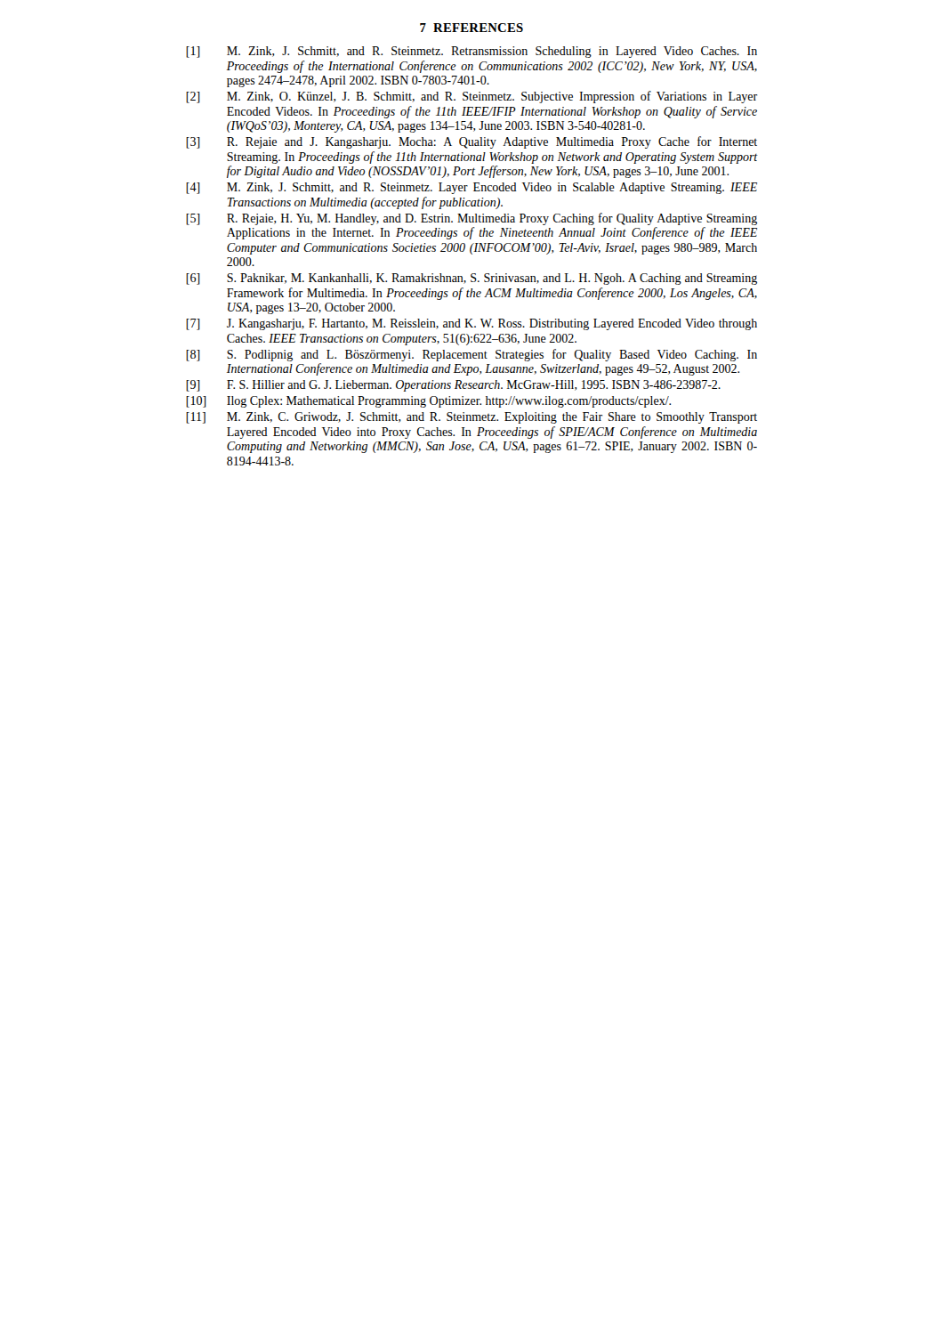7 REFERENCES
[1] M. Zink, J. Schmitt, and R. Steinmetz. Retransmission Scheduling in Layered Video Caches. In Proceedings of the International Conference on Communications 2002 (ICC’02), New York, NY, USA, pages 2474–2478, April 2002. ISBN 0-7803-7401-0.
[2] M. Zink, O. Künzel, J. B. Schmitt, and R. Steinmetz. Subjective Impression of Variations in Layer Encoded Videos. In Proceedings of the 11th IEEE/IFIP International Workshop on Quality of Service (IWQoS’03), Monterey, CA, USA, pages 134–154, June 2003. ISBN 3-540-40281-0.
[3] R. Rejaie and J. Kangasharju. Mocha: A Quality Adaptive Multimedia Proxy Cache for Internet Streaming. In Proceedings of the 11th International Workshop on Network and Operating System Support for Digital Audio and Video (NOSSDAV’01), Port Jefferson, New York, USA, pages 3–10, June 2001.
[4] M. Zink, J. Schmitt, and R. Steinmetz. Layer Encoded Video in Scalable Adaptive Streaming. IEEE Transactions on Multimedia (accepted for publication).
[5] R. Rejaie, H. Yu, M. Handley, and D. Estrin. Multimedia Proxy Caching for Quality Adaptive Streaming Applications in the Internet. In Proceedings of the Nineteenth Annual Joint Conference of the IEEE Computer and Communications Societies 2000 (INFOCOM’00), Tel-Aviv, Israel, pages 980–989, March 2000.
[6] S. Paknikar, M. Kankanhalli, K. Ramakrishnan, S. Srinivasan, and L. H. Ngoh. A Caching and Streaming Framework for Multimedia. In Proceedings of the ACM Multimedia Conference 2000, Los Angeles, CA, USA, pages 13–20, October 2000.
[7] J. Kangasharju, F. Hartanto, M. Reisslein, and K. W. Ross. Distributing Layered Encoded Video through Caches. IEEE Transactions on Computers, 51(6):622–636, June 2002.
[8] S. Podlipnig and L. Böszörmenyi. Replacement Strategies for Quality Based Video Caching. In International Conference on Multimedia and Expo, Lausanne, Switzerland, pages 49–52, August 2002.
[9] F. S. Hillier and G. J. Lieberman. Operations Research. McGraw-Hill, 1995. ISBN 3-486-23987-2.
[10] Ilog Cplex: Mathematical Programming Optimizer. http://www.ilog.com/products/cplex/.
[11] M. Zink, C. Griwodz, J. Schmitt, and R. Steinmetz. Exploiting the Fair Share to Smoothly Transport Layered Encoded Video into Proxy Caches. In Proceedings of SPIE/ACM Conference on Multimedia Computing and Networking (MMCN), San Jose, CA, USA, pages 61–72. SPIE, January 2002. ISBN 0-8194-4413-8.